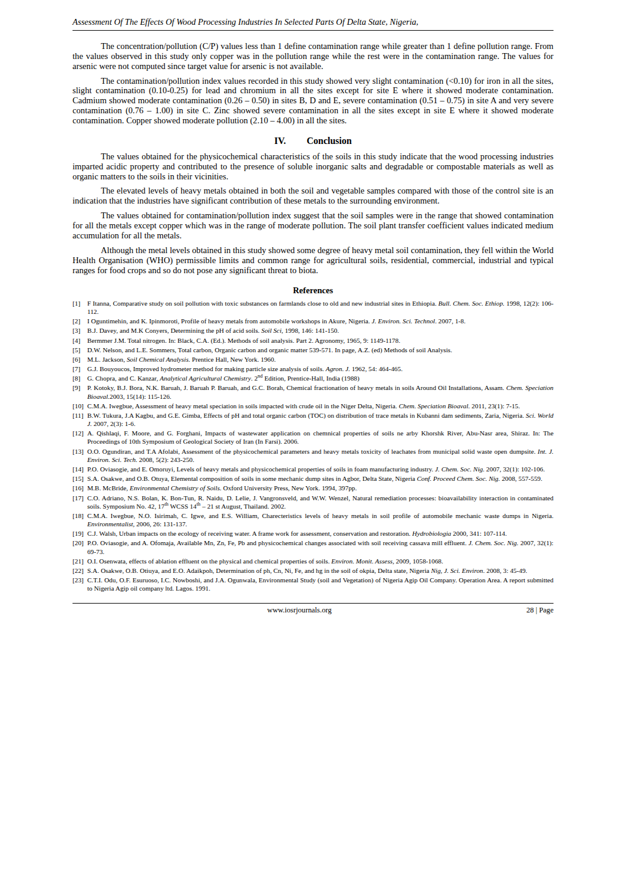Assessment Of The Effects Of Wood Processing Industries In Selected Parts Of Delta State, Nigeria,
The concentration/pollution (C/P) values less than 1 define contamination range while greater than 1 define pollution range. From the values observed in this study only copper was in the pollution range while the rest were in the contamination range. The values for arsenic were not computed since target value for arsenic is not available.
The contamination/pollution index values recorded in this study showed very slight contamination (<0.10) for iron in all the sites, slight contamination (0.10-0.25) for lead and chromium in all the sites except for site E where it showed moderate contamination. Cadmium showed moderate contamination (0.26 – 0.50) in sites B, D and E, severe contamination (0.51 – 0.75) in site A and very severe contamination (0.76 – 1.00) in site C. Zinc showed severe contamination in all the sites except in site E where it showed moderate contamination. Copper showed moderate pollution (2.10 – 4.00) in all the sites.
IV. Conclusion
The values obtained for the physicochemical characteristics of the soils in this study indicate that the wood processing industries imparted acidic property and contributed to the presence of soluble inorganic salts and degradable or compostable materials as well as organic matters to the soils in their vicinities.
The elevated levels of heavy metals obtained in both the soil and vegetable samples compared with those of the control site is an indication that the industries have significant contribution of these metals to the surrounding environment.
The values obtained for contamination/pollution index suggest that the soil samples were in the range that showed contamination for all the metals except copper which was in the range of moderate pollution. The soil plant transfer coefficient values indicated medium accumulation for all the metals.
Although the metal levels obtained in this study showed some degree of heavy metal soil contamination, they fell within the World Health Organisation (WHO) permissible limits and common range for agricultural soils, residential, commercial, industrial and typical ranges for food crops and so do not pose any significant threat to biota.
References
[1] F Itanna, Comparative study on soil pollution with toxic substances on farmlands close to old and new industrial sites in Ethiopia. Bull. Chem. Soc. Ethiop. 1998, 12(2): 106-112.
[2] I Oguntimehin, and K. Ipinmoroti, Profile of heavy metals from automobile workshops in Akure, Nigeria. J. Environ. Sci. Technol. 2007, 1-8.
[3] B.J. Davey, and M.K Conyers, Determining the pH of acid soils. Soil Sci, 1998, 146: 141-150.
[4] Bermmer J.M. Total nitrogen. In: Black, C.A. (Ed.). Methods of soil analysis. Part 2. Agronomy, 1965, 9: 1149-1178.
[5] D.W. Nelson, and L.E. Sommers, Total carbon, Organic carbon and organic matter 539-571. In page, A.Z. (ed) Methods of soil Analysis.
[6] M.L. Jackson, Soil Chemical Analysis. Prentice Hall, New York. 1960.
[7] G.J. Bouyoucos, Improved hydrometer method for making particle size analysis of soils. Agron. J. 1962, 54: 464-465.
[8] G. Chopra, and C. Kanzar, Analytical Agricultural Chemistry. 2nd Edition, Prentice-Hall, India (1988)
[9] P. Kotoky, B.J. Bora, N.K. Baruah, J. Baruah P. Baruah, and G.C. Borah, Chemical fractionation of heavy metals in soils Around Oil Installations, Assam. Chem. Speciation Bioaval. 2003, 15(14): 115-126.
[10] C.M.A. Iwegbue, Assessment of heavy metal speciation in soils impacted with crude oil in the Niger Delta, Nigeria. Chem. Speciation Bioaval. 2011, 23(1): 7-15.
[11] B.W. Tukura, J.A Kagbu, and G.E. Gimba, Effects of pH and total organic carbon (TOC) on distribution of trace metals in Kubanni dam sediments, Zaria, Nigeria. Sci. World J. 2007, 2(3): 1-6.
[12] A. Qishlaqi, F. Moore, and G. Forghani, Impacts of wastewater application on chemnical properties of soils ne arby Khorshk River, Abu-Nasr area, Shiraz. In: The Proceedings of 10th Symposium of Geological Society of Iran (In Farsi). 2006.
[13] O.O. Ogundiran, and T.A Afolabi, Assessment of the physicochemical parameters and heavy metals toxicity of leachates from municipal solid waste open dumpsite. Int. J. Environ. Sci. Tech. 2008, 5(2): 243-250.
[14] P.O. Oviasogie, and E. Omoruyi, Levels of heavy metals and physicochemical properties of soils in foam manufacturing industry. J. Chem. Soc. Nig. 2007, 32(1): 102-106.
[15] S.A. Osakwe, and O.B. Otuya, Elemental composition of soils in some mechanic dump sites in Agbor, Delta State, Nigeria Conf. Proceed Chem. Soc. Nig. 2008, 557-559.
[16] M.B. McBride, Environmental Chemistry of Soils. Oxford University Press, New York. 1994, 397pp.
[17] C.O. Adriano, N.S. Bolan, K. Bon-Tun, R. Naidu, D. Lelie, J. Vangronsveld, and W.W. Wenzel, Natural remediation processes: bioavailability interaction in contaminated soils. Symposium No. 42, 17th WCSS 14th – 21 st August, Thailand. 2002.
[18] C.M.A. Iwegbue, N.O. Isirimah, C. Igwe, and E.S. William, Charecteristics levels of heavy metals in soil profile of automobile mechanic waste dumps in Nigeria. Environmentalist, 2006, 26: 131-137.
[19] C.J. Walsh, Urban impacts on the ecology of receiving water. A frame work for assessment, conservation and restoration. Hydrobiologia 2000, 341: 107-114.
[20] P.O. Oviasogie, and A. Ofomaja, Available Mn, Zn, Fe, Pb and physicochemical changes associated with soil receiving cassava mill effluent. J. Chem. Soc. Nig. 2007, 32(1): 69-73.
[21] O.I. Osenwata, effects of ablation effluent on the physical and chemical properties of soils. Environ. Monit. Assess, 2009, 1058-1068.
[22] S.A. Osakwe, O.B. Otiuya, and E.O. Adaikpoh, Determination of ph, Cn, Ni, Fe, and hg in the soil of okpia, Delta state, Nigeria Nig, J. Sci. Environ. 2008, 3: 45-49.
[23] C.T.I. Odu, O.F. Esuruoso, I.C. Nowboshi, and J.A. Ogunwala, Environmental Study (soil and Vegetation) of Nigeria Agip Oil Company. Operation Area. A report submitted to Nigeria Agip oil company ltd. Lagos. 1991.
www.iosrjournals.org 28 | Page